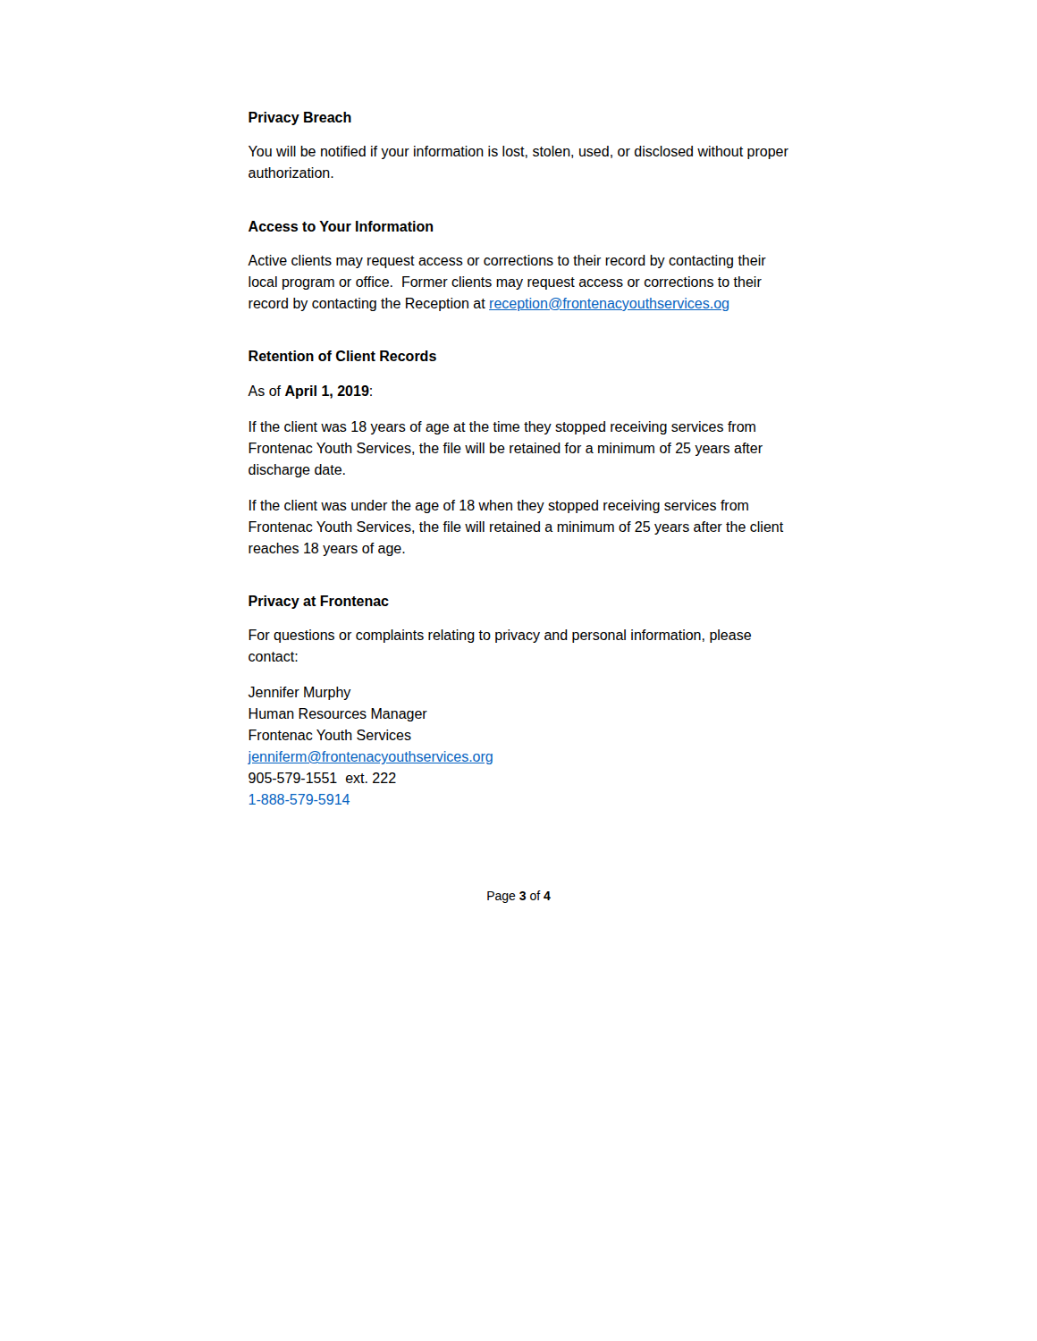Privacy Breach
You will be notified if your information is lost, stolen, used, or disclosed without proper authorization.
Access to Your Information
Active clients may request access or corrections to their record by contacting their local program or office. Former clients may request access or corrections to their record by contacting the Reception at reception@frontenacyouthservices.og
Retention of Client Records
As of April 1, 2019:
If the client was 18 years of age at the time they stopped receiving services from Frontenac Youth Services, the file will be retained for a minimum of 25 years after discharge date.
If the client was under the age of 18 when they stopped receiving services from Frontenac Youth Services, the file will retained a minimum of 25 years after the client reaches 18 years of age.
Privacy at Frontenac
For questions or complaints relating to privacy and personal information, please contact:
Jennifer Murphy
Human Resources Manager
Frontenac Youth Services
jenniferm@frontenacyouthservices.org
905-579-1551 ext. 222
1-888-579-5914
Page 3 of 4